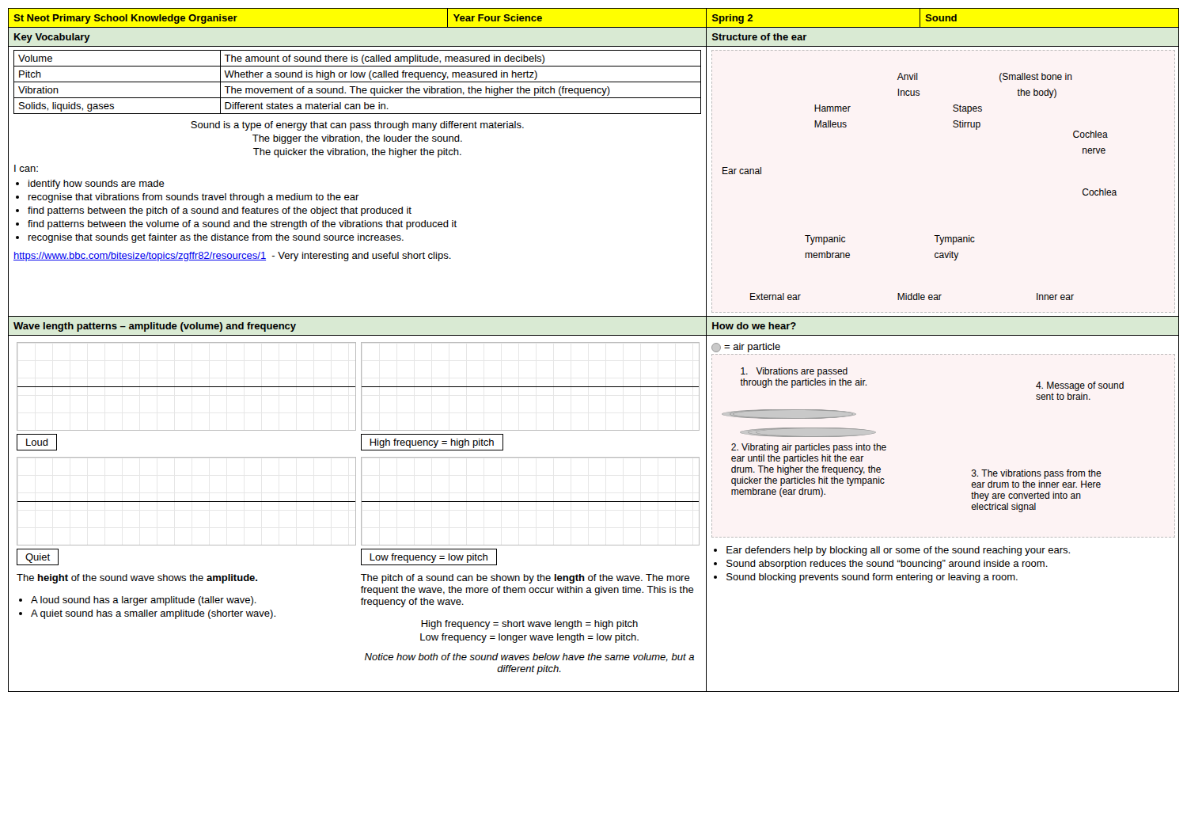| St Neot Primary School Knowledge Organiser | Year Four Science | Spring 2 | Sound |
| Key Vocabulary | Structure of the ear |
| / Volume / The amount of sound there is (called amplitude, measured in decibels) / / Pitch / Whether a sound is high or low (called frequency, measured in hertz) / / Vibration / The movement of a sound. The quicker the vibration, the higher the pitch (frequency) / / Solids, liquids, gases / Different states a material can be in. / Sound is a type of energy that can pass through many different materials. The bigger the vibration, the louder the sound. The quicker the vibration, the higher the pitch. I can: identify how sounds are made recognise that vibrations from sounds travel through a medium to the ear find patterns between the pitch of a sound and features of the object that produced it find patterns between the volume of a sound and the strength of the vibrations that produced it recognise that sounds get fainter as the distance from the sound source increases. https://www.bbc.com/bitesize/topics/zgffr82/resources/1 - Very interesting and useful short clips. | Anvil Incus (Smallest bone in the body) Hammer Malleus Stapes Stirrup Cochlea nerve Ear canal Cochlea Tympanic membrane Tympanic cavity External ear Middle ear Inner ear |
| Wave length patterns – amplitude (volume) and frequency | How do we hear? |
| / Loud Quiet The height of the sound wave shows the amplitude. A loud sound has a larger amplitude (taller wave). A quiet sound has a smaller amplitude (shorter wave). / High frequency = high pitch Low frequency = low pitch The pitch of a sound can be shown by the length of the wave. The more frequent the wave, the more of them occur within a given time. This is the frequency of the wave. High frequency = short wave length = high pitch Low frequency = longer wave length = low pitch. Notice how both of the sound waves below have the same volume, but a different pitch. / | = air particle 1. Vibrations are passed through the particles in the air. 4. Message of sound sent to brain. 2. Vibrating air particles pass into the ear until the particles hit the ear drum. The higher the frequency, the quicker the particles hit the tympanic membrane (ear drum). 3. The vibrations pass from the ear drum to the inner ear. Here they are converted into an electrical signal Ear defenders help by blocking all or some of the sound reaching your ears. Sound absorption reduces the sound “bouncing” around inside a room. Sound blocking prevents sound form entering or leaving a room. |